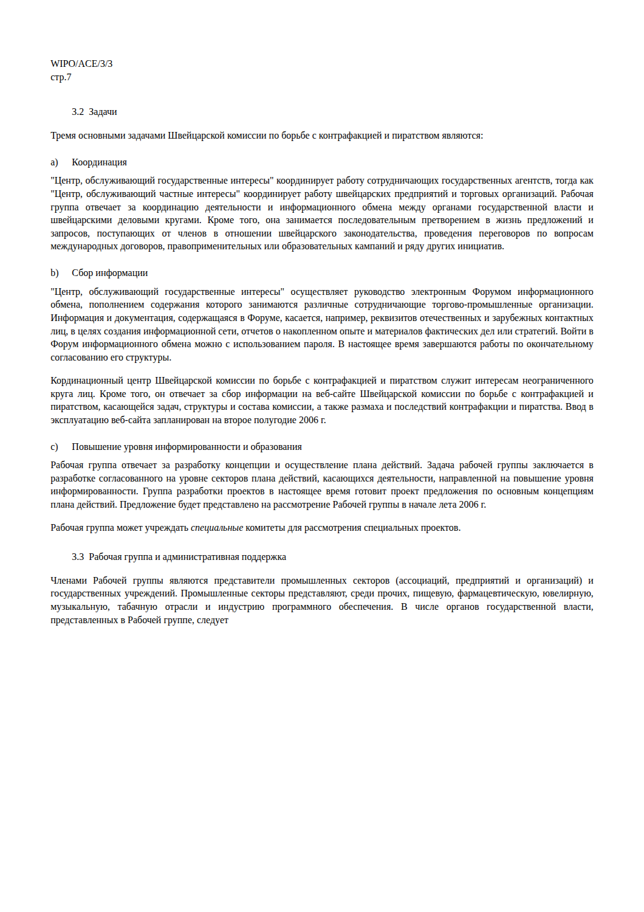WIPO/ACE/3/3
стр.7
3.2 Задачи
Тремя основными задачами Швейцарской комиссии по борьбе с контрафакцией и пиратством являются:
a) Координация
"Центр, обслуживающий государственные интересы" координирует работу сотрудничающих государственных агентств, тогда как "Центр, обслуживающий частные интересы" координирует работу швейцарских предприятий и торговых организаций. Рабочая группа отвечает за координацию деятельности и информационного обмена между органами государственной власти и швейцарскими деловыми кругами. Кроме того, она занимается последовательным претворением в жизнь предложений и запросов, поступающих от членов в отношении швейцарского законодательства, проведения переговоров по вопросам международных договоров, правоприменительных или образовательных кампаний и ряду других инициатив.
b) Сбор информации
"Центр, обслуживающий государственные интересы" осуществляет руководство электронным Форумом информационного обмена, пополнением содержания которого занимаются различные сотрудничающие торгово-промышленные организации. Информация и документация, содержащаяся в Форуме, касается, например, реквизитов отечественных и зарубежных контактных лиц, в целях создания информационной сети, отчетов о накопленном опыте и материалов фактических дел или стратегий. Войти в Форум информационного обмена можно с использованием пароля. В настоящее время завершаются работы по окончательному согласованию его структуры.
Кординационный центр Швейцарской комиссии по борьбе с контрафакцией и пиратством служит интересам неограниченного круга лиц. Кроме того, он отвечает за сбор информации на веб-сайте Швейцарской комиссии по борьбе с контрафакцией и пиратством, касающейся задач, структуры и состава комиссии, а также размаха и последствий контрафакции и пиратства. Ввод в эксплуатацию веб-сайта запланирован на второе полугодие 2006 г.
c) Повышение уровня информированности и образования
Рабочая группа отвечает за разработку концепции и осуществление плана действий. Задача рабочей группы заключается в разработке согласованного на уровне секторов плана действий, касающихся деятельности, направленной на повышение уровня информированности. Группа разработки проектов в настоящее время готовит проект предложения по основным концепциям плана действий. Предложение будет представлено на рассмотрение Рабочей группы в начале лета 2006 г.
Рабочая группа может учреждать специальные комитеты для рассмотрения специальных проектов.
3.3 Рабочая группа и административная поддержка
Членами Рабочей группы являются представители промышленных секторов (ассоциаций, предприятий и организаций) и государственных учреждений. Промышленные секторы представляют, среди прочих, пищевую, фармацевтическую, ювелирную, музыкальную, табачную отрасли и индустрию программного обеспечения. В числе органов государственной власти, представленных в Рабочей группе, следует